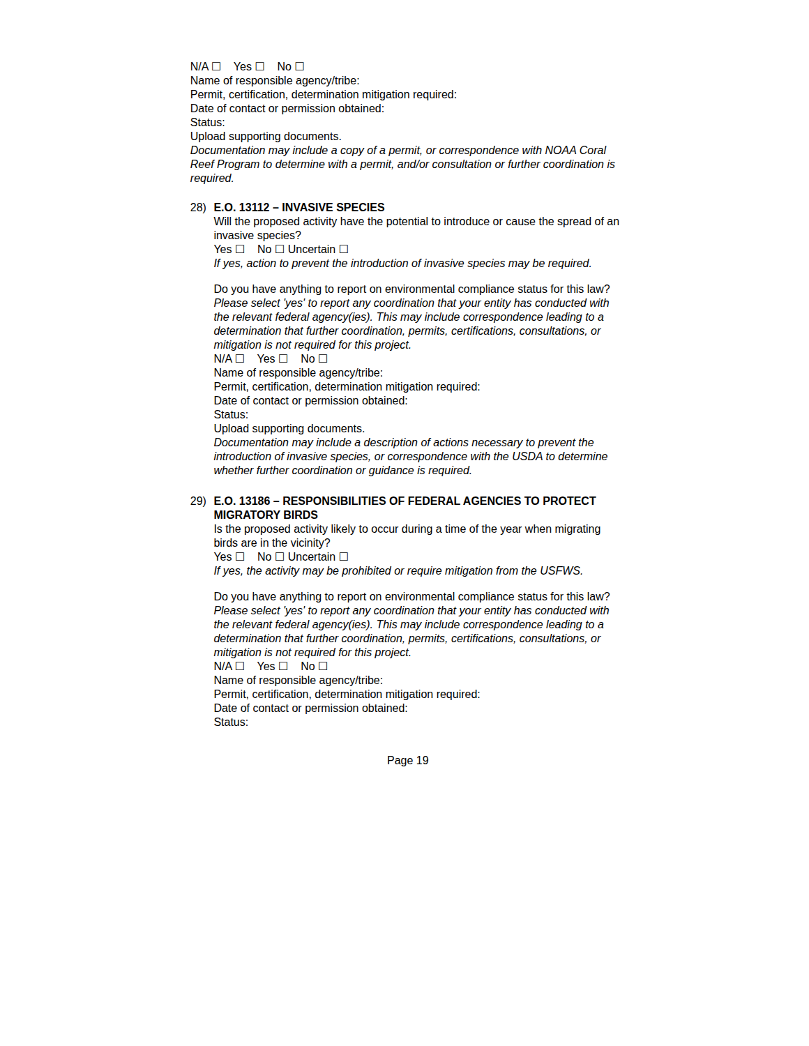N/A ☐ Yes ☐ No ☐
Name of responsible agency/tribe:
Permit, certification, determination mitigation required:
Date of contact or permission obtained:
Status:
Upload supporting documents.
Documentation may include a copy of a permit, or correspondence with NOAA Coral Reef Program to determine with a permit, and/or consultation or further coordination is required.
28)
E.O. 13112 – INVASIVE SPECIES
Will the proposed activity have the potential to introduce or cause the spread of an invasive species?
Yes ☐ No ☐ Uncertain ☐
If yes, action to prevent the introduction of invasive species may be required.
Do you have anything to report on environmental compliance status for this law?
Please select 'yes' to report any coordination that your entity has conducted with the relevant federal agency(ies). This may include correspondence leading to a determination that further coordination, permits, certifications, consultations, or mitigation is not required for this project.
N/A ☐ Yes ☐ No ☐
Name of responsible agency/tribe:
Permit, certification, determination mitigation required:
Date of contact or permission obtained:
Status:
Upload supporting documents.
Documentation may include a description of actions necessary to prevent the introduction of invasive species, or correspondence with the USDA to determine whether further coordination or guidance is required.
29)
E.O. 13186 – RESPONSIBILITIES OF FEDERAL AGENCIES TO PROTECT MIGRATORY BIRDS
Is the proposed activity likely to occur during a time of the year when migrating birds are in the vicinity?
Yes ☐ No ☐ Uncertain ☐
If yes, the activity may be prohibited or require mitigation from the USFWS.
Do you have anything to report on environmental compliance status for this law?
Please select 'yes' to report any coordination that your entity has conducted with the relevant federal agency(ies). This may include correspondence leading to a determination that further coordination, permits, certifications, consultations, or mitigation is not required for this project.
N/A ☐ Yes ☐ No ☐
Name of responsible agency/tribe:
Permit, certification, determination mitigation required:
Date of contact or permission obtained:
Status:
Page 19